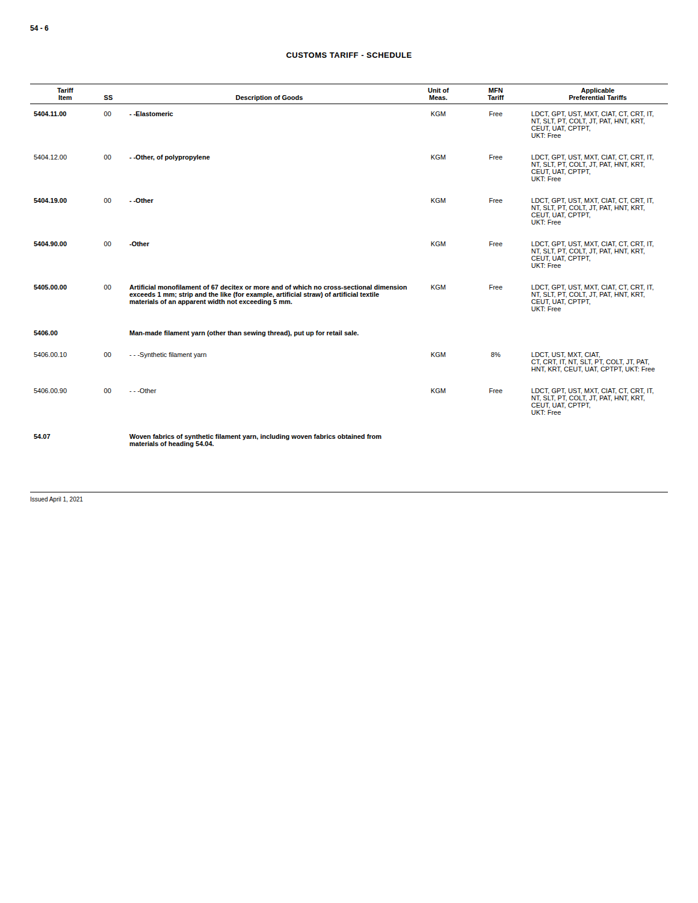54 - 6
CUSTOMS TARIFF - SCHEDULE
| Tariff Item | SS | Description of Goods | Unit of Meas. | MFN Tariff | Applicable Preferential Tariffs |
| --- | --- | --- | --- | --- | --- |
| 5404.11.00 | 00 | - -Elastomeric | KGM | Free | LDCT, GPT, UST, MXT, CIAT, CT, CRT, IT, NT, SLT, PT, COLT, JT, PAT, HNT, KRT, CEUT, UAT, CPTPT, UKT: Free |
| 5404.12.00 | 00 | - -Other, of polypropylene | KGM | Free | LDCT, GPT, UST, MXT, CIAT, CT, CRT, IT, NT, SLT, PT, COLT, JT, PAT, HNT, KRT, CEUT, UAT, CPTPT, UKT: Free |
| 5404.19.00 | 00 | - -Other | KGM | Free | LDCT, GPT, UST, MXT, CIAT, CT, CRT, IT, NT, SLT, PT, COLT, JT, PAT, HNT, KRT, CEUT, UAT, CPTPT, UKT: Free |
| 5404.90.00 | 00 | -Other | KGM | Free | LDCT, GPT, UST, MXT, CIAT, CT, CRT, IT, NT, SLT, PT, COLT, JT, PAT, HNT, KRT, CEUT, UAT, CPTPT, UKT: Free |
| 5405.00.00 | 00 | Artificial monofilament of 67 decitex or more and of which no cross-sectional dimension exceeds 1 mm; strip and the like (for example, artificial straw) of artificial textile materials of an apparent width not exceeding 5 mm. | KGM | Free | LDCT, GPT, UST, MXT, CIAT, CT, CRT, IT, NT, SLT, PT, COLT, JT, PAT, HNT, KRT, CEUT, UAT, CPTPT, UKT: Free |
| 5406.00 | | Man-made filament yarn (other than sewing thread), put up for retail sale. | | | |
| 5406.00.10 | 00 | - - -Synthetic filament yarn | KGM | 8% | LDCT, UST, MXT, CIAT, CT, CRT, IT, NT, SLT, PT, COLT, JT, PAT, HNT, KRT, CEUT, UAT, CPTPT, UKT: Free |
| 5406.00.90 | 00 | - - -Other | KGM | Free | LDCT, GPT, UST, MXT, CIAT, CT, CRT, IT, NT, SLT, PT, COLT, JT, PAT, HNT, KRT, CEUT, UAT, CPTPT, UKT: Free |
| 54.07 | | Woven fabrics of synthetic filament yarn, including woven fabrics obtained from materials of heading 54.04. | | | |
Issued April 1, 2021